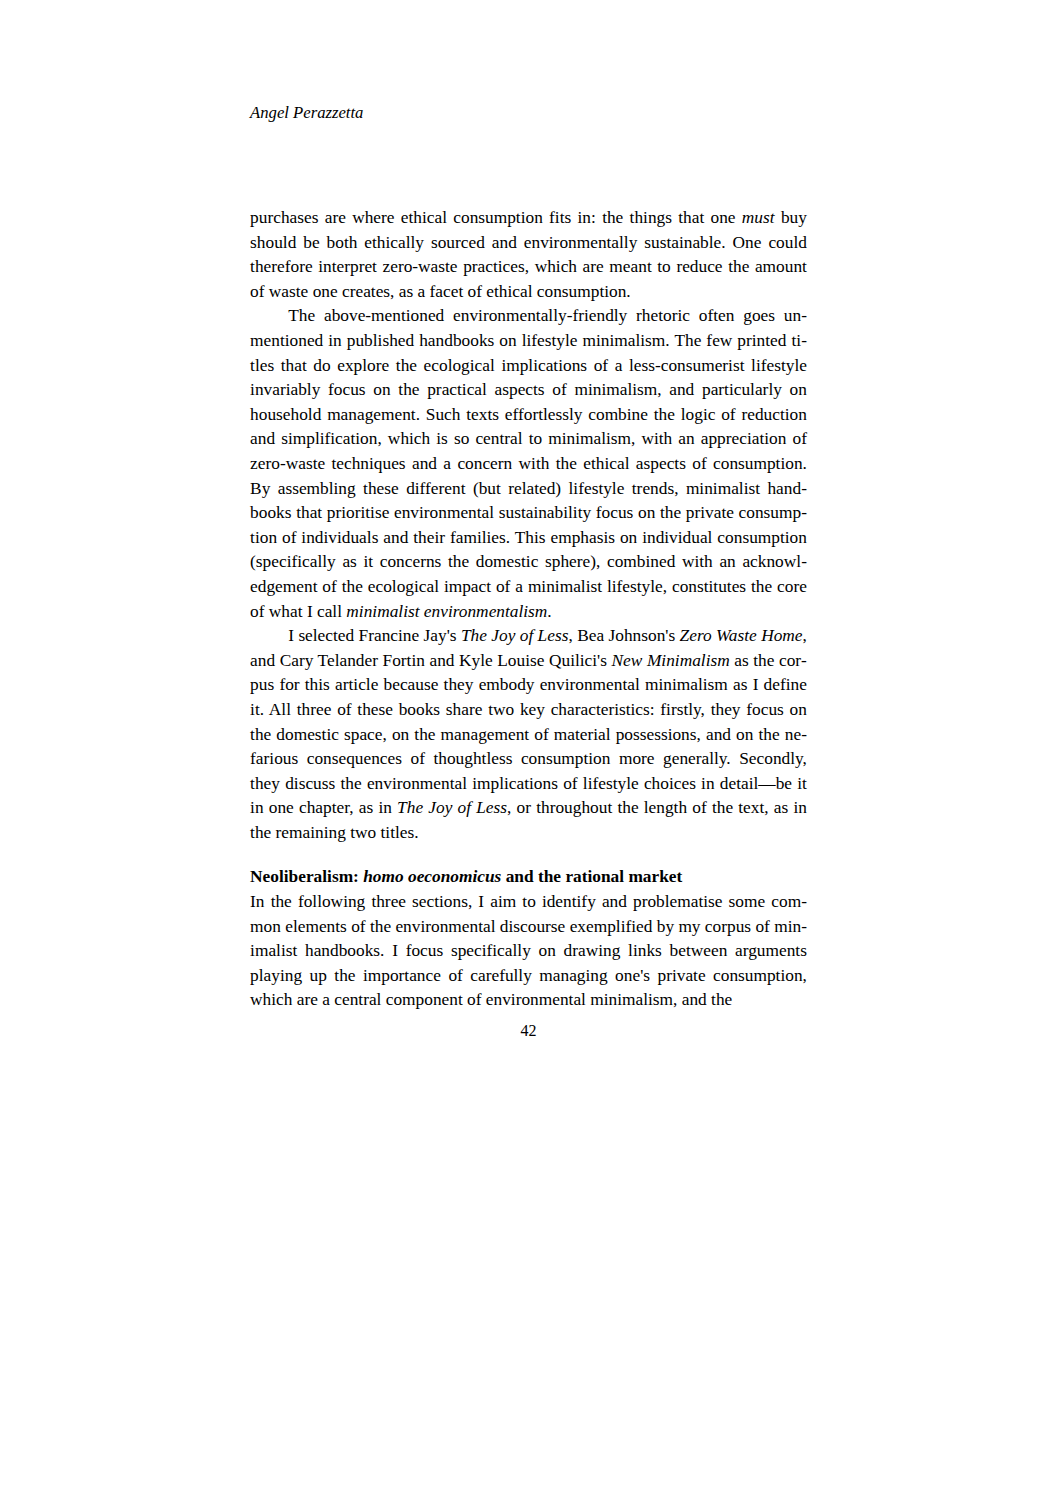Angel Perazzetta
purchases are where ethical consumption fits in: the things that one must buy should be both ethically sourced and environmentally sustainable. One could therefore interpret zero-waste practices, which are meant to reduce the amount of waste one creates, as a facet of ethical consumption.
The above-mentioned environmentally-friendly rhetoric often goes unmentioned in published handbooks on lifestyle minimalism. The few printed titles that do explore the ecological implications of a less-consumerist lifestyle invariably focus on the practical aspects of minimalism, and particularly on household management. Such texts effortlessly combine the logic of reduction and simplification, which is so central to minimalism, with an appreciation of zero-waste techniques and a concern with the ethical aspects of consumption. By assembling these different (but related) lifestyle trends, minimalist handbooks that prioritise environmental sustainability focus on the private consumption of individuals and their families. This emphasis on individual consumption (specifically as it concerns the domestic sphere), combined with an acknowledgement of the ecological impact of a minimalist lifestyle, constitutes the core of what I call minimalist environmentalism.
I selected Francine Jay's The Joy of Less, Bea Johnson's Zero Waste Home, and Cary Telander Fortin and Kyle Louise Quilici's New Minimalism as the corpus for this article because they embody environmental minimalism as I define it. All three of these books share two key characteristics: firstly, they focus on the domestic space, on the management of material possessions, and on the nefarious consequences of thoughtless consumption more generally. Secondly, they discuss the environmental implications of lifestyle choices in detail—be it in one chapter, as in The Joy of Less, or throughout the length of the text, as in the remaining two titles.
Neoliberalism: homo oeconomicus and the rational market
In the following three sections, I aim to identify and problematise some common elements of the environmental discourse exemplified by my corpus of minimalist handbooks. I focus specifically on drawing links between arguments playing up the importance of carefully managing one's private consumption, which are a central component of environmental minimalism, and the
42